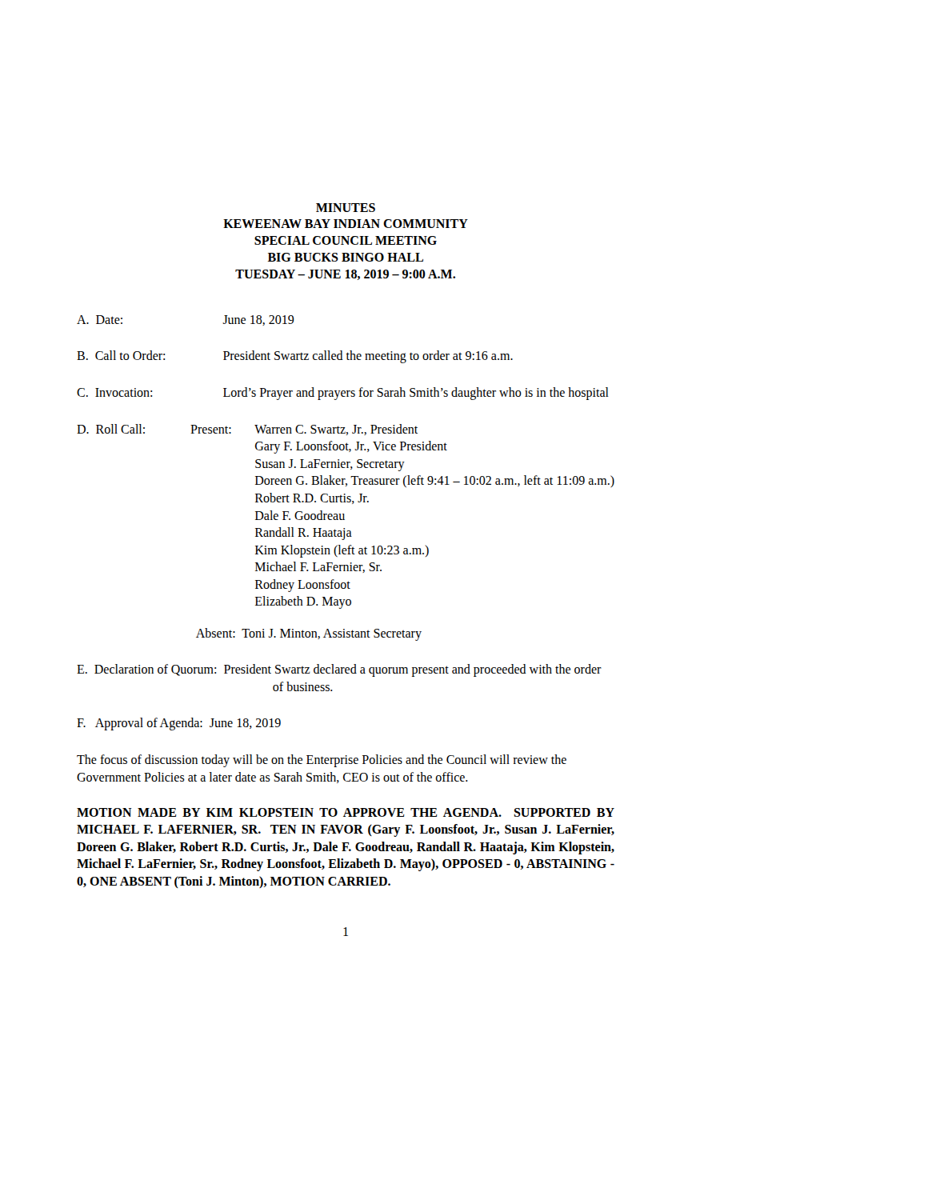MINUTES
KEWEENAW BAY INDIAN COMMUNITY
SPECIAL COUNCIL MEETING
BIG BUCKS BINGO HALL
TUESDAY – JUNE 18, 2019 – 9:00 A.M.
| A. Date: | June 18, 2019 |
| B. Call to Order: | President Swartz called the meeting to order at 9:16 a.m. |
| C. Invocation: | Lord’s Prayer and prayers for Sarah Smith’s daughter who is in the hospital |
| D. Roll Call: | Present: | Warren C. Swartz, Jr., President Gary F. Loonsfoot, Jr., Vice President Susan J. LaFernier, Secretary Doreen G. Blaker, Treasurer (left 9:41 – 10:02 a.m., left at 11:09 a.m.) Robert R.D. Curtis, Jr. Dale F. Goodreau Randall R. Haataja Kim Klopstein (left at 10:23 a.m.) Michael F. LaFernier, Sr. Rodney Loonsfoot Elizabeth D. Mayo |
Absent: Toni J. Minton, Assistant Secretary
E. Declaration of Quorum: President Swartz declared a quorum present and proceeded with the order
of business.
F. Approval of Agenda: June 18, 2019
The focus of discussion today will be on the Enterprise Policies and the Council will review the Government Policies at a later date as Sarah Smith, CEO is out of the office.
MOTION MADE BY KIM KLOPSTEIN TO APPROVE THE AGENDA. SUPPORTED BY MICHAEL F. LAFERNIER, SR. TEN IN FAVOR (Gary F. Loonsfoot, Jr., Susan J. LaFernier, Doreen G. Blaker, Robert R.D. Curtis, Jr., Dale F. Goodreau, Randall R. Haataja, Kim Klopstein, Michael F. LaFernier, Sr., Rodney Loonsfoot, Elizabeth D. Mayo), OPPOSED - 0, ABSTAINING - 0, ONE ABSENT (Toni J. Minton), MOTION CARRIED.
1